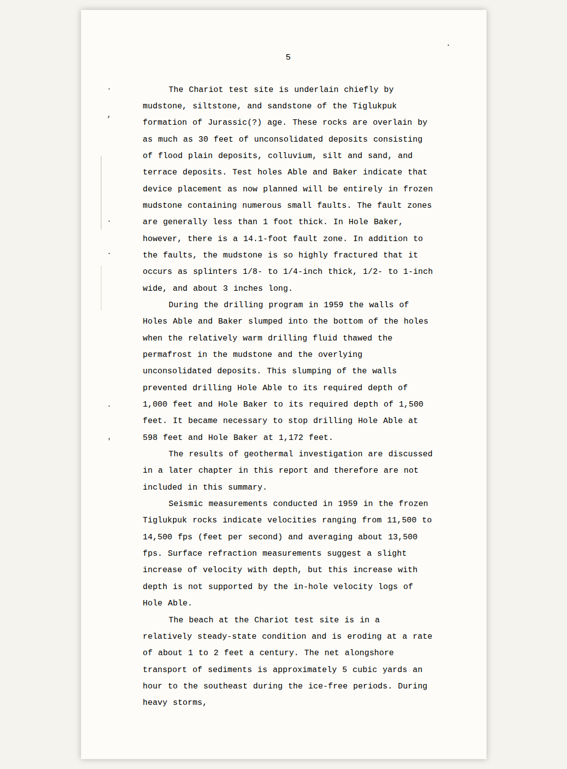.
. , . . . '
5
The Chariot test site is underlain chiefly by mudstone, siltstone, and sandstone of the Tiglukpuk formation of Jurassic(?) age. These rocks are overlain by as much as 30 feet of unconsolidated deposits consisting of flood plain deposits, colluvium, silt and sand, and terrace deposits. Test holes Able and Baker indicate that device placement as now planned will be entirely in frozen mudstone containing numerous small faults. The fault zones are generally less than 1 foot thick. In Hole Baker, however, there is a 14.1-foot fault zone. In addition to the faults, the mudstone is so highly fractured that it occurs as splinters 1/8- to 1/4-inch thick, 1/2- to 1-inch wide, and about 3 inches long.
During the drilling program in 1959 the walls of Holes Able and Baker slumped into the bottom of the holes when the relatively warm drilling fluid thawed the permafrost in the mudstone and the overlying unconsolidated deposits. This slumping of the walls prevented drilling Hole Able to its required depth of 1,000 feet and Hole Baker to its required depth of 1,500 feet. It became necessary to stop drilling Hole Able at 598 feet and Hole Baker at 1,172 feet.
The results of geothermal investigation are discussed in a later chapter in this report and therefore are not included in this summary.
Seismic measurements conducted in 1959 in the frozen Tiglukpuk rocks indicate velocities ranging from 11,500 to 14,500 fps (feet per second) and averaging about 13,500 fps. Surface refraction measurements suggest a slight increase of velocity with depth, but this increase with depth is not supported by the in-hole velocity logs of Hole Able.
The beach at the Chariot test site is in a relatively steady-state condition and is eroding at a rate of about 1 to 2 feet a century. The net alongshore transport of sediments is approximately 5 cubic yards an hour to the southeast during the ice-free periods. During heavy storms,